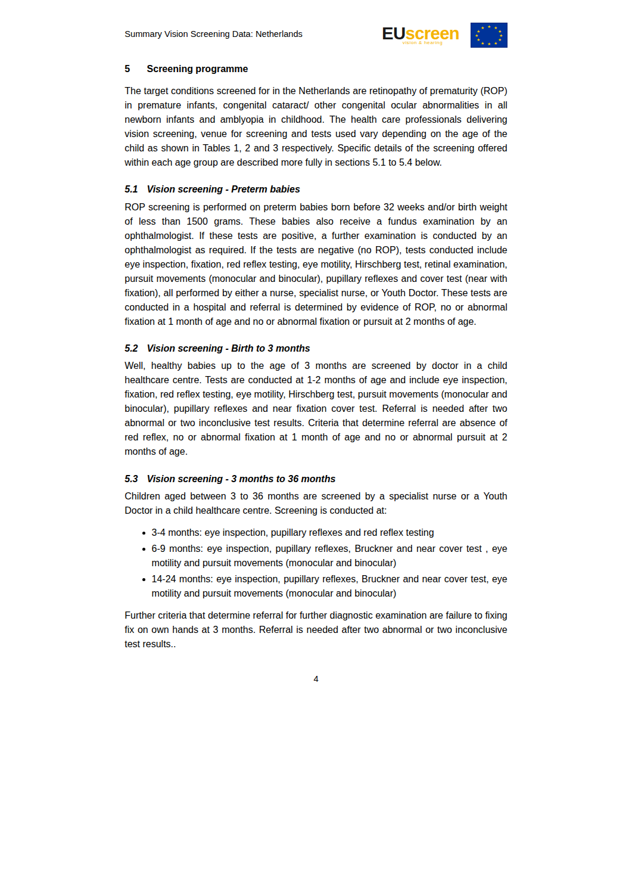Summary Vision Screening Data: Netherlands
EU screen vision & hearing
★ ★ ★ ★ ★ ★ ★ ★ ★ ★ ★ ★
5 Screening programme
The target conditions screened for in the Netherlands are retinopathy of prematurity (ROP) in premature infants, congenital cataract/ other congenital ocular abnormalities in all newborn infants and amblyopia in childhood. The health care professionals delivering vision screening, venue for screening and tests used vary depending on the age of the child as shown in Tables 1, 2 and 3 respectively. Specific details of the screening offered within each age group are described more fully in sections 5.1 to 5.4 below.
5.1 Vision screening - Preterm babies
ROP screening is performed on preterm babies born before 32 weeks and/or birth weight of less than 1500 grams. These babies also receive a fundus examination by an ophthalmologist. If these tests are positive, a further examination is conducted by an ophthalmologist as required. If the tests are negative (no ROP), tests conducted include eye inspection, fixation, red reflex testing, eye motility, Hirschberg test, retinal examination, pursuit movements (monocular and binocular), pupillary reflexes and cover test (near with fixation), all performed by either a nurse, specialist nurse, or Youth Doctor. These tests are conducted in a hospital and referral is determined by evidence of ROP, no or abnormal fixation at 1 month of age and no or abnormal fixation or pursuit at 2 months of age.
5.2 Vision screening - Birth to 3 months
Well, healthy babies up to the age of 3 months are screened by doctor in a child healthcare centre. Tests are conducted at 1-2 months of age and include eye inspection, fixation, red reflex testing, eye motility, Hirschberg test, pursuit movements (monocular and binocular), pupillary reflexes and near fixation cover test. Referral is needed after two abnormal or two inconclusive test results. Criteria that determine referral are absence of red reflex, no or abnormal fixation at 1 month of age and no or abnormal pursuit at 2 months of age.
5.3 Vision screening - 3 months to 36 months
Children aged between 3 to 36 months are screened by a specialist nurse or a Youth Doctor in a child healthcare centre. Screening is conducted at:
3-4 months: eye inspection, pupillary reflexes and red reflex testing
6-9 months: eye inspection, pupillary reflexes, Bruckner and near cover test , eye motility and pursuit movements (monocular and binocular)
14-24 months: eye inspection, pupillary reflexes, Bruckner and near cover test, eye motility and pursuit movements (monocular and binocular)
Further criteria that determine referral for further diagnostic examination are failure to fixing fix on own hands at 3 months. Referral is needed after two abnormal or two inconclusive test results..
4